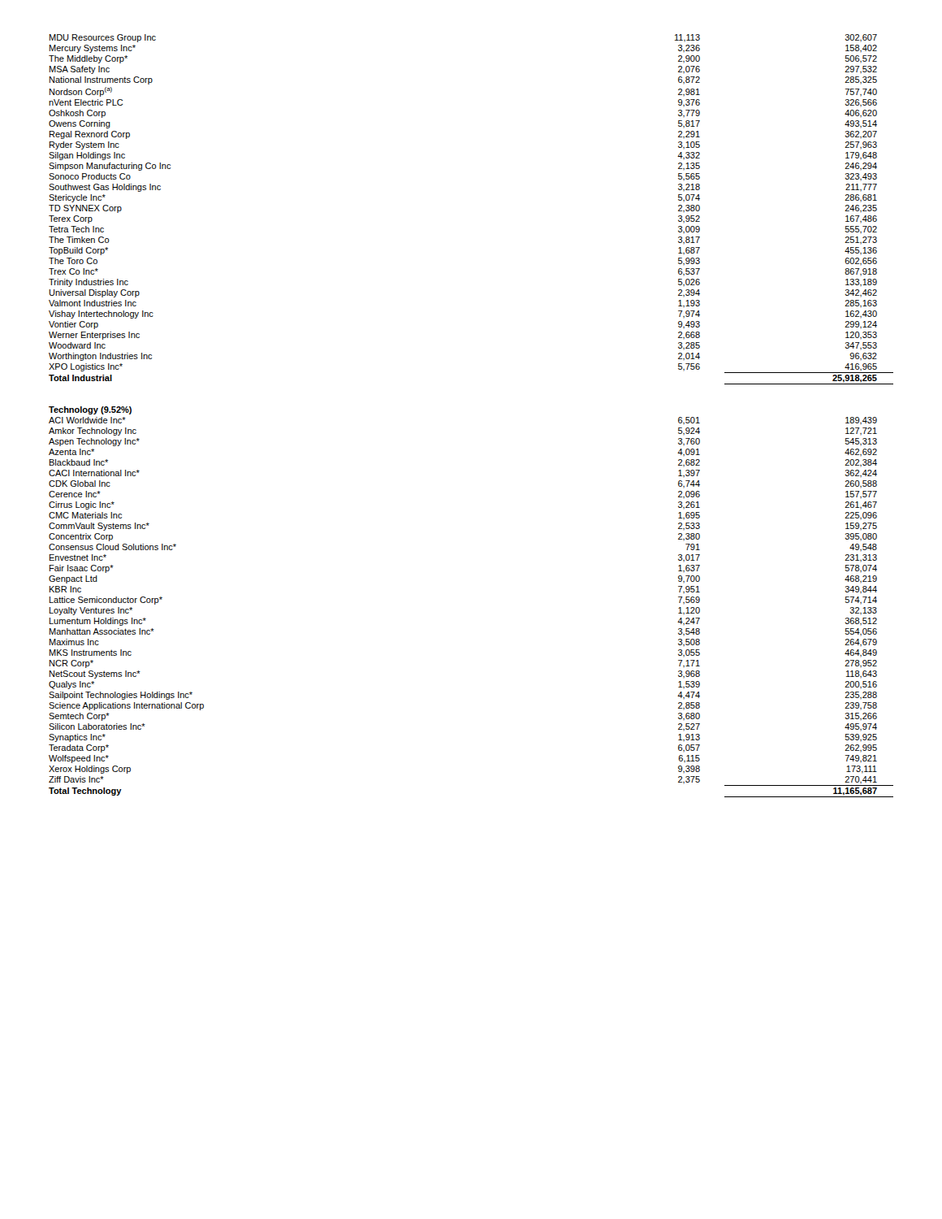| MDU Resources Group Inc | 11,113 | 302,607 |
| Mercury Systems Inc* | 3,236 | 158,402 |
| The Middleby Corp* | 2,900 | 506,572 |
| MSA Safety Inc | 2,076 | 297,532 |
| National Instruments Corp | 6,872 | 285,325 |
| Nordson Corp (a) | 2,981 | 757,740 |
| nVent Electric PLC | 9,376 | 326,566 |
| Oshkosh Corp | 3,779 | 406,620 |
| Owens Corning | 5,817 | 493,514 |
| Regal Rexnord Corp | 2,291 | 362,207 |
| Ryder System Inc | 3,105 | 257,963 |
| Silgan Holdings Inc | 4,332 | 179,648 |
| Simpson Manufacturing Co Inc | 2,135 | 246,294 |
| Sonoco Products Co | 5,565 | 323,493 |
| Southwest Gas Holdings Inc | 3,218 | 211,777 |
| Stericycle Inc* | 5,074 | 286,681 |
| TD SYNNEX Corp | 2,380 | 246,235 |
| Terex Corp | 3,952 | 167,486 |
| Tetra Tech Inc | 3,009 | 555,702 |
| The Timken Co | 3,817 | 251,273 |
| TopBuild Corp* | 1,687 | 455,136 |
| The Toro Co | 5,993 | 602,656 |
| Trex Co Inc* | 6,537 | 867,918 |
| Trinity Industries Inc | 5,026 | 133,189 |
| Universal Display Corp | 2,394 | 342,462 |
| Valmont Industries Inc | 1,193 | 285,163 |
| Vishay Intertechnology Inc | 7,974 | 162,430 |
| Vontier Corp | 9,493 | 299,124 |
| Werner Enterprises Inc | 2,668 | 120,353 |
| Woodward Inc | 3,285 | 347,553 |
| Worthington Industries Inc | 2,014 | 96,632 |
| XPO Logistics Inc* | 5,756 | 416,965 |
| Total Industrial | | 25,918,265 |
| Technology (9.52%) | | |
| ACI Worldwide Inc* | 6,501 | 189,439 |
| Amkor Technology Inc | 5,924 | 127,721 |
| Aspen Technology Inc* | 3,760 | 545,313 |
| Azenta Inc* | 4,091 | 462,692 |
| Blackbaud Inc* | 2,682 | 202,384 |
| CACI International Inc* | 1,397 | 362,424 |
| CDK Global Inc | 6,744 | 260,588 |
| Cerence Inc* | 2,096 | 157,577 |
| Cirrus Logic Inc* | 3,261 | 261,467 |
| CMC Materials Inc | 1,695 | 225,096 |
| CommVault Systems Inc* | 2,533 | 159,275 |
| Concentrix Corp | 2,380 | 395,080 |
| Consensus Cloud Solutions Inc* | 791 | 49,548 |
| Envestnet Inc* | 3,017 | 231,313 |
| Fair Isaac Corp* | 1,637 | 578,074 |
| Genpact Ltd | 9,700 | 468,219 |
| KBR Inc | 7,951 | 349,844 |
| Lattice Semiconductor Corp* | 7,569 | 574,714 |
| Loyalty Ventures Inc* | 1,120 | 32,133 |
| Lumentum Holdings Inc* | 4,247 | 368,512 |
| Manhattan Associates Inc* | 3,548 | 554,056 |
| Maximus Inc | 3,508 | 264,679 |
| MKS Instruments Inc | 3,055 | 464,849 |
| NCR Corp* | 7,171 | 278,952 |
| NetScout Systems Inc* | 3,968 | 118,643 |
| Qualys Inc* | 1,539 | 200,516 |
| Sailpoint Technologies Holdings Inc* | 4,474 | 235,288 |
| Science Applications International Corp | 2,858 | 239,758 |
| Semtech Corp* | 3,680 | 315,266 |
| Silicon Laboratories Inc* | 2,527 | 495,974 |
| Synaptics Inc* | 1,913 | 539,925 |
| Teradata Corp* | 6,057 | 262,995 |
| Wolfspeed Inc* | 6,115 | 749,821 |
| Xerox Holdings Corp | 9,398 | 173,111 |
| Ziff Davis Inc* | 2,375 | 270,441 |
| Total Technology | | 11,165,687 |